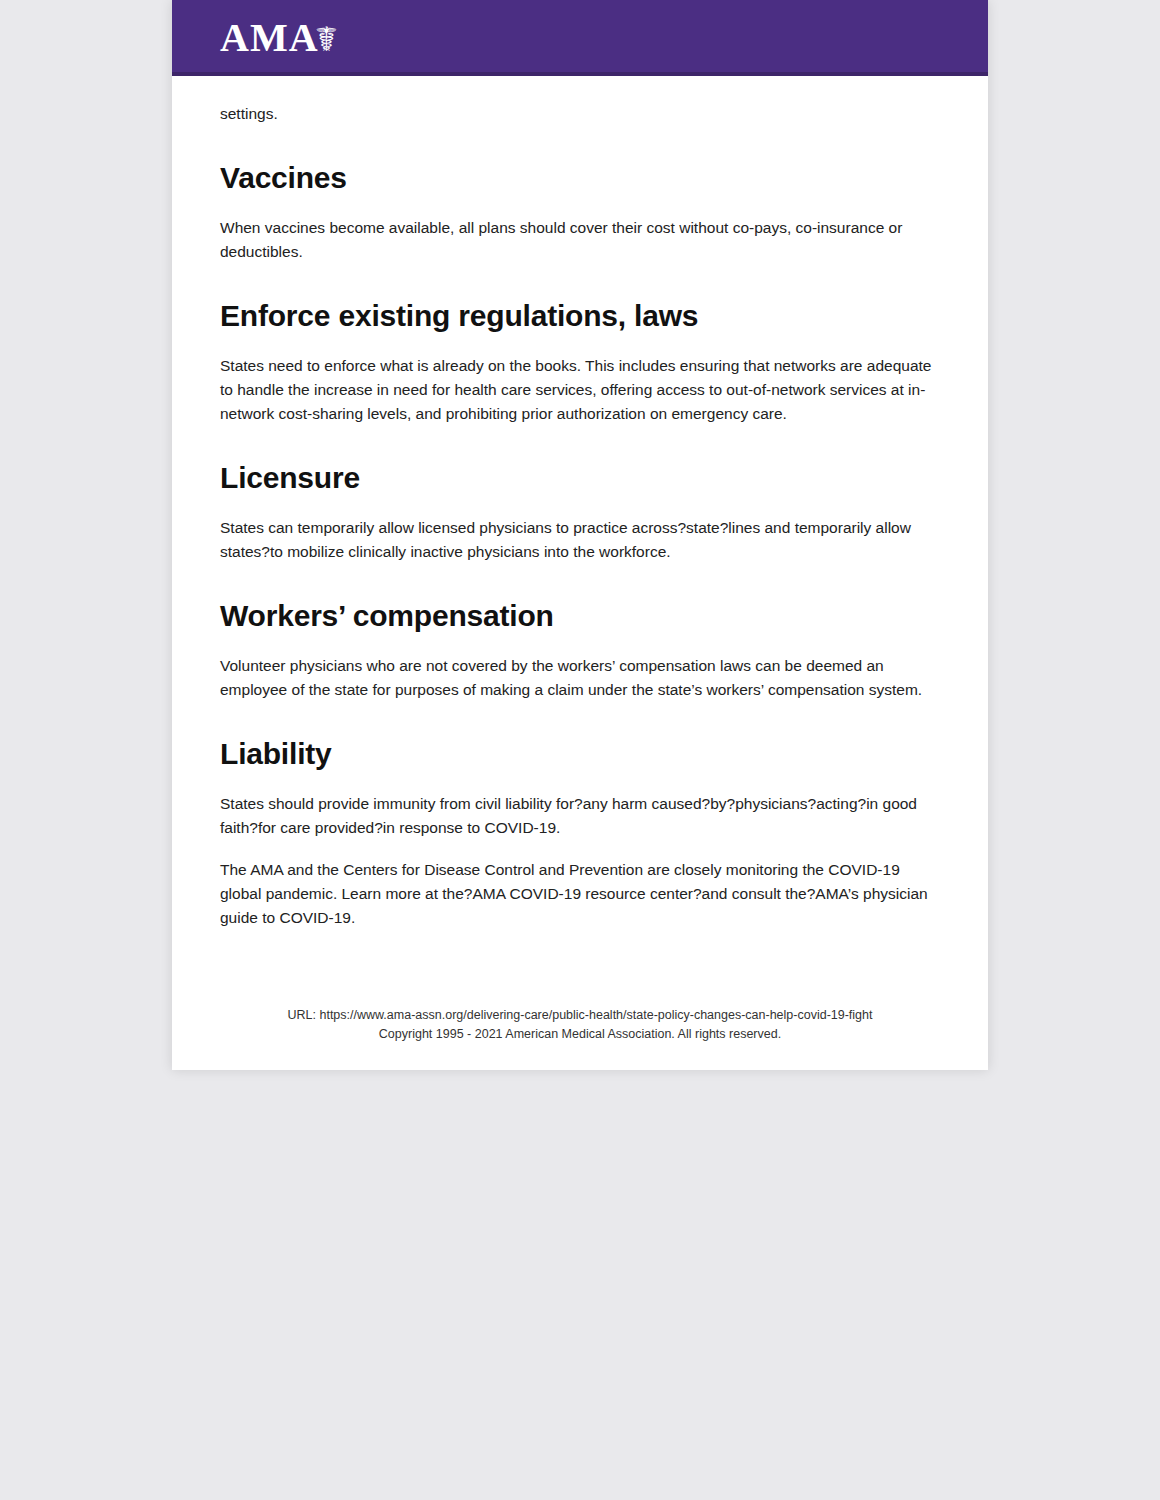AMA☤
settings.
Vaccines
When vaccines become available, all plans should cover their cost without co-pays, co-insurance or deductibles.
Enforce existing regulations, laws
States need to enforce what is already on the books. This includes ensuring that networks are adequate to handle the increase in need for health care services, offering access to out-of-network services at in-network cost-sharing levels, and prohibiting prior authorization on emergency care.
Licensure
States can temporarily allow licensed physicians to practice across?state?lines and temporarily allow states?to mobilize clinically inactive physicians into the workforce.
Workers’ compensation
Volunteer physicians who are not covered by the workers’ compensation laws can be deemed an employee of the state for purposes of making a claim under the state’s workers’ compensation system.
Liability
States should provide immunity from civil liability for?any harm caused?by?physicians?acting?in good faith?for care provided?in response to COVID-19.
The AMA and the Centers for Disease Control and Prevention are closely monitoring the COVID-19 global pandemic. Learn more at the?AMA COVID-19 resource center?and consult the?AMA’s physician guide to COVID-19.
URL: https://www.ama-assn.org/delivering-care/public-health/state-policy-changes-can-help-covid-19-fight
Copyright 1995 - 2021 American Medical Association. All rights reserved.